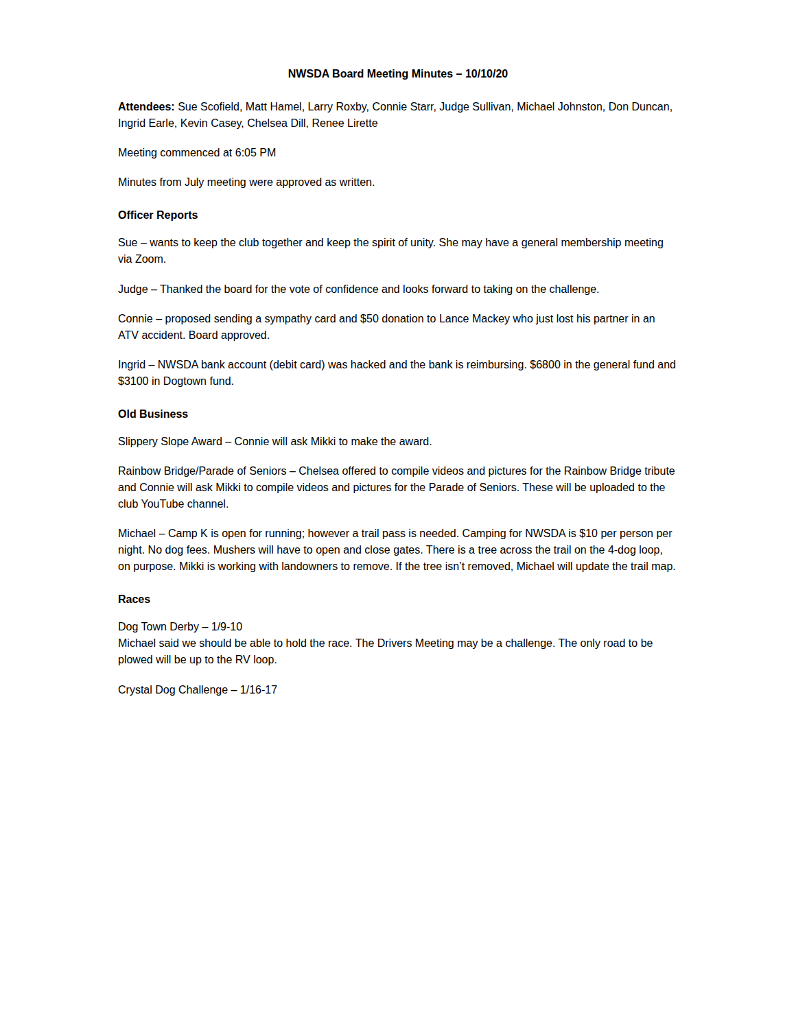NWSDA Board Meeting Minutes – 10/10/20
Attendees: Sue Scofield, Matt Hamel, Larry Roxby, Connie Starr, Judge Sullivan, Michael Johnston, Don Duncan, Ingrid Earle, Kevin Casey, Chelsea Dill, Renee Lirette
Meeting commenced at 6:05 PM
Minutes from July meeting were approved as written.
Officer Reports
Sue – wants to keep the club together and keep the spirit of unity. She may have a general membership meeting via Zoom.
Judge – Thanked the board for the vote of confidence and looks forward to taking on the challenge.
Connie – proposed sending a sympathy card and $50 donation to Lance Mackey who just lost his partner in an ATV accident. Board approved.
Ingrid – NWSDA bank account (debit card) was hacked and the bank is reimbursing. $6800 in the general fund and $3100 in Dogtown fund.
Old Business
Slippery Slope Award – Connie will ask Mikki to make the award.
Rainbow Bridge/Parade of Seniors – Chelsea offered to compile videos and pictures for the Rainbow Bridge tribute and Connie will ask Mikki to compile videos and pictures for the Parade of Seniors. These will be uploaded to the club YouTube channel.
Michael – Camp K is open for running; however a trail pass is needed. Camping for NWSDA is $10 per person per night. No dog fees. Mushers will have to open and close gates. There is a tree across the trail on the 4-dog loop, on purpose. Mikki is working with landowners to remove. If the tree isn’t removed, Michael will update the trail map.
Races
Dog Town Derby – 1/9-10
Michael said we should be able to hold the race. The Drivers Meeting may be a challenge. The only road to be plowed will be up to the RV loop.
Crystal Dog Challenge – 1/16-17